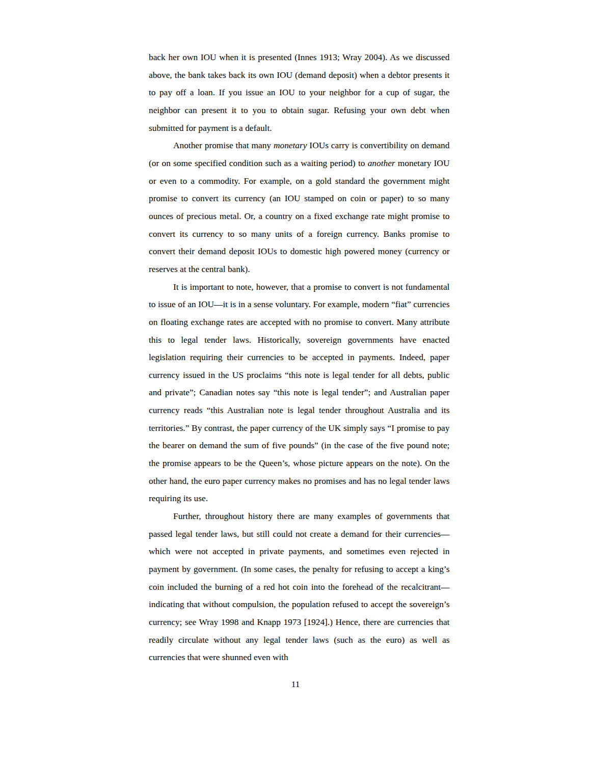back her own IOU when it is presented (Innes 1913; Wray 2004). As we discussed above, the bank takes back its own IOU (demand deposit) when a debtor presents it to pay off a loan. If you issue an IOU to your neighbor for a cup of sugar, the neighbor can present it to you to obtain sugar. Refusing your own debt when submitted for payment is a default.
Another promise that many monetary IOUs carry is convertibility on demand (or on some specified condition such as a waiting period) to another monetary IOU or even to a commodity. For example, on a gold standard the government might promise to convert its currency (an IOU stamped on coin or paper) to so many ounces of precious metal. Or, a country on a fixed exchange rate might promise to convert its currency to so many units of a foreign currency. Banks promise to convert their demand deposit IOUs to domestic high powered money (currency or reserves at the central bank).
It is important to note, however, that a promise to convert is not fundamental to issue of an IOU—it is in a sense voluntary. For example, modern “fiat” currencies on floating exchange rates are accepted with no promise to convert. Many attribute this to legal tender laws. Historically, sovereign governments have enacted legislation requiring their currencies to be accepted in payments. Indeed, paper currency issued in the US proclaims “this note is legal tender for all debts, public and private”; Canadian notes say “this note is legal tender”; and Australian paper currency reads “this Australian note is legal tender throughout Australia and its territories.” By contrast, the paper currency of the UK simply says “I promise to pay the bearer on demand the sum of five pounds” (in the case of the five pound note; the promise appears to be the Queen’s, whose picture appears on the note). On the other hand, the euro paper currency makes no promises and has no legal tender laws requiring its use.
Further, throughout history there are many examples of governments that passed legal tender laws, but still could not create a demand for their currencies—which were not accepted in private payments, and sometimes even rejected in payment by government. (In some cases, the penalty for refusing to accept a king’s coin included the burning of a red hot coin into the forehead of the recalcitrant—indicating that without compulsion, the population refused to accept the sovereign’s currency; see Wray 1998 and Knapp 1973 [1924].) Hence, there are currencies that readily circulate without any legal tender laws (such as the euro) as well as currencies that were shunned even with
11